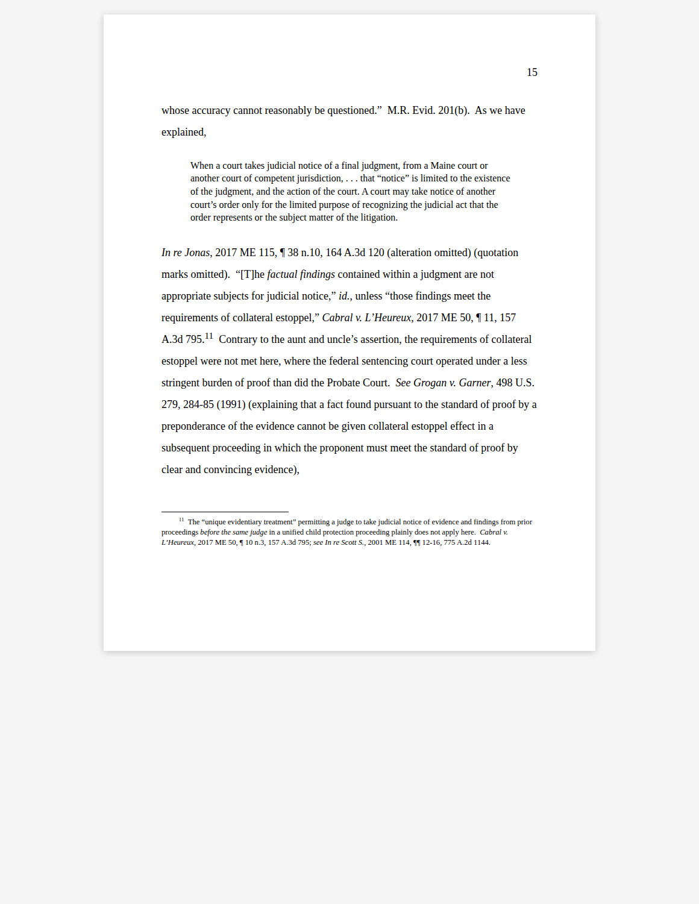15
whose accuracy cannot reasonably be questioned.” M.R. Evid. 201(b). As we have explained,
When a court takes judicial notice of a final judgment, from a Maine court or another court of competent jurisdiction, . . . that “notice” is limited to the existence of the judgment, and the action of the court. A court may take notice of another court’s order only for the limited purpose of recognizing the judicial act that the order represents or the subject matter of the litigation.
In re Jonas, 2017 ME 115, ¶ 38 n.10, 164 A.3d 120 (alteration omitted) (quotation marks omitted). “[T]he factual findings contained within a judgment are not appropriate subjects for judicial notice,” id., unless “those findings meet the requirements of collateral estoppel,” Cabral v. L’Heureux, 2017 ME 50, ¶ 11, 157 A.3d 795.11 Contrary to the aunt and uncle’s assertion, the requirements of collateral estoppel were not met here, where the federal sentencing court operated under a less stringent burden of proof than did the Probate Court. See Grogan v. Garner, 498 U.S. 279, 284-85 (1991) (explaining that a fact found pursuant to the standard of proof by a preponderance of the evidence cannot be given collateral estoppel effect in a subsequent proceeding in which the proponent must meet the standard of proof by clear and convincing evidence),
11 The “unique evidentiary treatment” permitting a judge to take judicial notice of evidence and findings from prior proceedings before the same judge in a unified child protection proceeding plainly does not apply here. Cabral v. L’Heureux, 2017 ME 50, ¶ 10 n.3, 157 A.3d 795; see In re Scott S., 2001 ME 114, ¶¶ 12-16, 775 A.2d 1144.